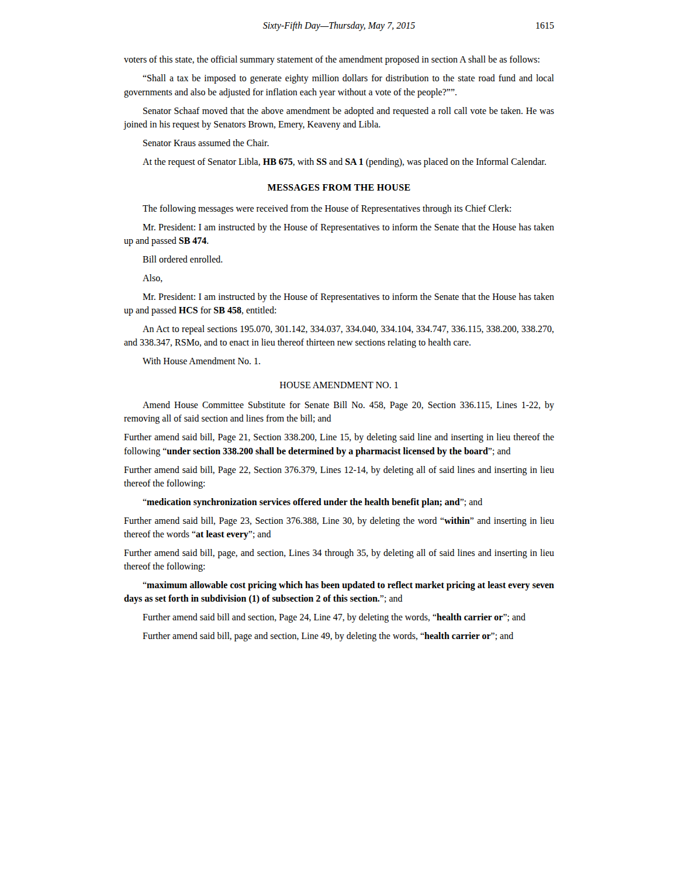Sixty-Fifth Day—Thursday, May 7, 2015 1615
voters of this state, the official summary statement of the amendment proposed in section A shall be as follows:
“Shall a tax be imposed to generate eighty million dollars for distribution to the state road fund and local governments and also be adjusted for inflation each year without a vote of the people?””.
Senator Schaaf moved that the above amendment be adopted and requested a roll call vote be taken. He was joined in his request by Senators Brown, Emery, Keaveny and Libla.
Senator Kraus assumed the Chair.
At the request of Senator Libla, HB 675, with SS and SA 1 (pending), was placed on the Informal Calendar.
MESSAGES FROM THE HOUSE
The following messages were received from the House of Representatives through its Chief Clerk:
Mr. President: I am instructed by the House of Representatives to inform the Senate that the House has taken up and passed SB 474.
Bill ordered enrolled.
Also,
Mr. President: I am instructed by the House of Representatives to inform the Senate that the House has taken up and passed HCS for SB 458, entitled:
An Act to repeal sections 195.070, 301.142, 334.037, 334.040, 334.104, 334.747, 336.115, 338.200, 338.270, and 338.347, RSMo, and to enact in lieu thereof thirteen new sections relating to health care.
With House Amendment No. 1.
HOUSE AMENDMENT NO. 1
Amend House Committee Substitute for Senate Bill No. 458, Page 20, Section 336.115, Lines 1-22, by removing all of said section and lines from the bill; and
Further amend said bill, Page 21, Section 338.200, Line 15, by deleting said line and inserting in lieu thereof the following “under section 338.200 shall be determined by a pharmacist licensed by the board”; and
Further amend said bill, Page 22, Section 376.379, Lines 12-14, by deleting all of said lines and inserting in lieu thereof the following:
“medication synchronization services offered under the health benefit plan; and”; and
Further amend said bill, Page 23, Section 376.388, Line 30, by deleting the word “within” and inserting in lieu thereof the words “at least every”; and
Further amend said bill, page, and section, Lines 34 through 35, by deleting all of said lines and inserting in lieu thereof the following:
“maximum allowable cost pricing which has been updated to reflect market pricing at least every seven days as set forth in subdivision (1) of subsection 2 of this section.”; and
Further amend said bill and section, Page 24, Line 47, by deleting the words, “health carrier or”; and
Further amend said bill, page and section, Line 49, by deleting the words, “health carrier or”; and